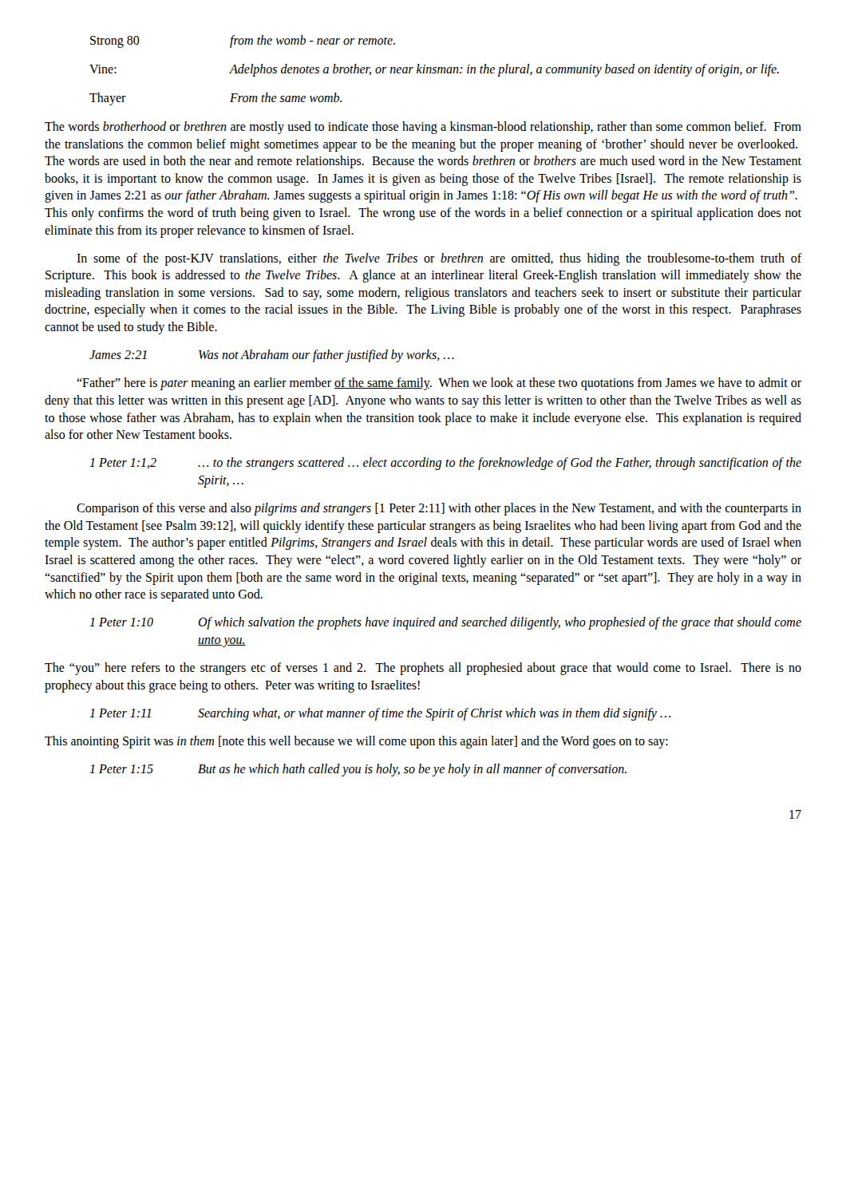Strong 80
from the womb - near or remote.
Vine:
Adelphos denotes a brother, or near kinsman: in the plural, a community based on identity of origin, or life.
Thayer
From the same womb.
The words brotherhood or brethren are mostly used to indicate those having a kinsman-blood relationship, rather than some common belief. From the translations the common belief might sometimes appear to be the meaning but the proper meaning of ‘brother’ should never be overlooked. The words are used in both the near and remote relationships. Because the words brethren or brothers are much used word in the New Testament books, it is important to know the common usage. In James it is given as being those of the Twelve Tribes [Israel]. The remote relationship is given in James 2:21 as our father Abraham. James suggests a spiritual origin in James 1:18: “Of His own will begat He us with the word of truth”. This only confirms the word of truth being given to Israel. The wrong use of the words in a belief connection or a spiritual application does not eliminate this from its proper relevance to kinsmen of Israel.
In some of the post-KJV translations, either the Twelve Tribes or brethren are omitted, thus hiding the troublesome-to-them truth of Scripture. This book is addressed to the Twelve Tribes. A glance at an interlinear literal Greek-English translation will immediately show the misleading translation in some versions. Sad to say, some modern, religious translators and teachers seek to insert or substitute their particular doctrine, especially when it comes to the racial issues in the Bible. The Living Bible is probably one of the worst in this respect. Paraphrases cannot be used to study the Bible.
James 2:21
Was not Abraham our father justified by works, …
“Father” here is pater meaning an earlier member of the same family. When we look at these two quotations from James we have to admit or deny that this letter was written in this present age [AD]. Anyone who wants to say this letter is written to other than the Twelve Tribes as well as to those whose father was Abraham, has to explain when the transition took place to make it include everyone else. This explanation is required also for other New Testament books.
1 Peter 1:1,2
… to the strangers scattered … elect according to the foreknowledge of God the Father, through sanctification of the Spirit, …
Comparison of this verse and also pilgrims and strangers [1 Peter 2:11] with other places in the New Testament, and with the counterparts in the Old Testament [see Psalm 39:12], will quickly identify these particular strangers as being Israelites who had been living apart from God and the temple system. The author’s paper entitled Pilgrims, Strangers and Israel deals with this in detail. These particular words are used of Israel when Israel is scattered among the other races. They were “elect”, a word covered lightly earlier on in the Old Testament texts. They were “holy” or “sanctified” by the Spirit upon them [both are the same word in the original texts, meaning “separated” or “set apart”]. They are holy in a way in which no other race is separated unto God.
1 Peter 1:10
Of which salvation the prophets have inquired and searched diligently, who prophesied of the grace that should come unto you.
The “you” here refers to the strangers etc of verses 1 and 2. The prophets all prophesied about grace that would come to Israel. There is no prophecy about this grace being to others. Peter was writing to Israelites!
1 Peter 1:11
Searching what, or what manner of time the Spirit of Christ which was in them did signify …
This anointing Spirit was in them [note this well because we will come upon this again later] and the Word goes on to say:
1 Peter 1:15
But as he which hath called you is holy, so be ye holy in all manner of conversation.
17